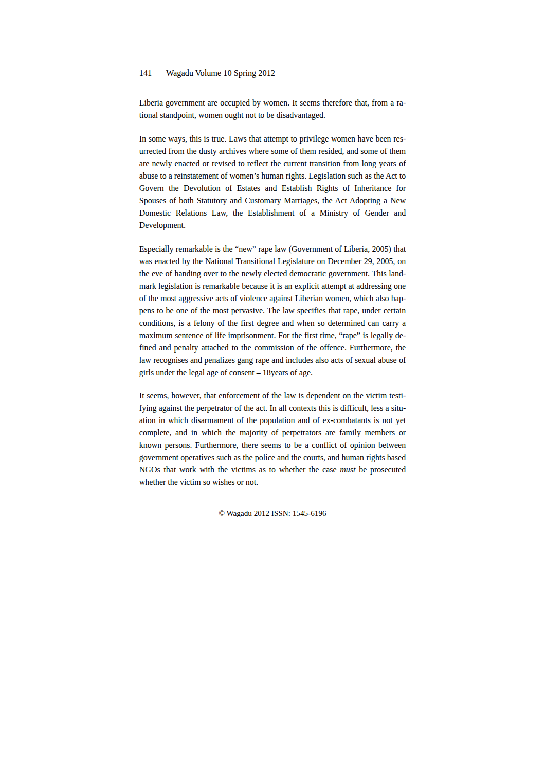141 Wagadu Volume 10 Spring 2012
Liberia government are occupied by women. It seems therefore that, from a rational standpoint, women ought not to be disadvantaged.
In some ways, this is true. Laws that attempt to privilege women have been resurrected from the dusty archives where some of them resided, and some of them are newly enacted or revised to reflect the current transition from long years of abuse to a reinstatement of women’s human rights. Legislation such as the Act to Govern the Devolution of Estates and Establish Rights of Inheritance for Spouses of both Statutory and Customary Marriages, the Act Adopting a New Domestic Relations Law, the Establishment of a Ministry of Gender and Development.
Especially remarkable is the “new” rape law (Government of Liberia, 2005) that was enacted by the National Transitional Legislature on December 29, 2005, on the eve of handing over to the newly elected democratic government. This landmark legislation is remarkable because it is an explicit attempt at addressing one of the most aggressive acts of violence against Liberian women, which also happens to be one of the most pervasive. The law specifies that rape, under certain conditions, is a felony of the first degree and when so determined can carry a maximum sentence of life imprisonment. For the first time, “rape” is legally defined and penalty attached to the commission of the offence. Furthermore, the law recognises and penalizes gang rape and includes also acts of sexual abuse of girls under the legal age of consent – 18years of age.
It seems, however, that enforcement of the law is dependent on the victim testifying against the perpetrator of the act. In all contexts this is difficult, less a situation in which disarmament of the population and of ex-combatants is not yet complete, and in which the majority of perpetrators are family members or known persons. Furthermore, there seems to be a conflict of opinion between government operatives such as the police and the courts, and human rights based NGOs that work with the victims as to whether the case must be prosecuted whether the victim so wishes or not.
© Wagadu 2012 ISSN: 1545-6196